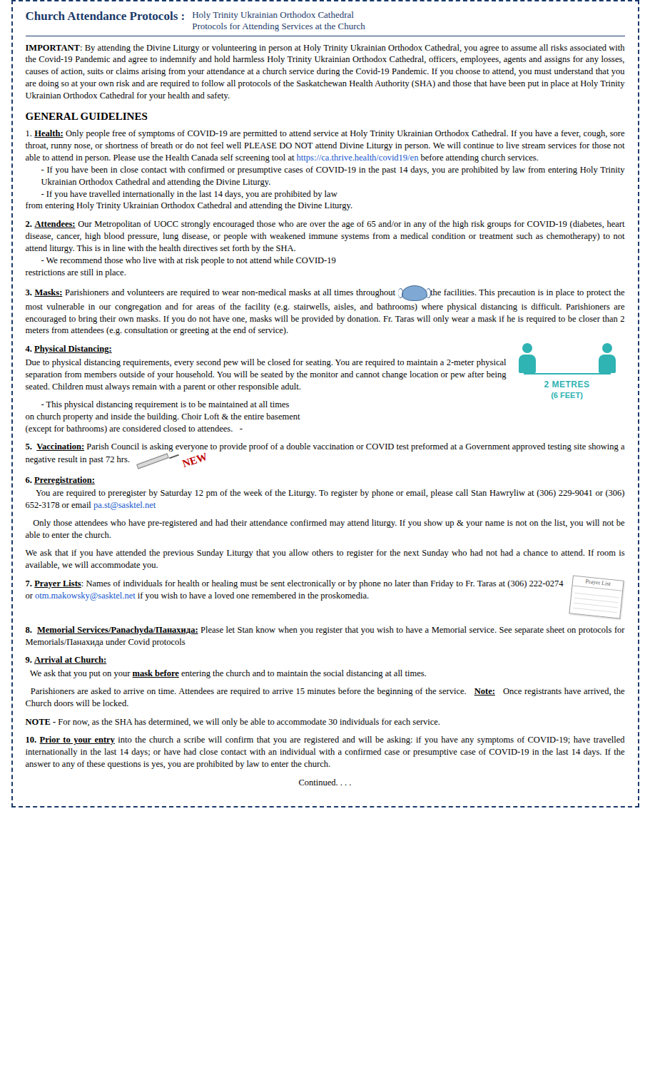Church Attendance Protocols :
Holy Trinity Ukrainian Orthodox Cathedral
Protocols for Attending Services at the Church
IMPORTANT: By attending the Divine Liturgy or volunteering in person at Holy Trinity Ukrainian Orthodox Cathedral, you agree to assume all risks associated with the Covid-19 Pandemic and agree to indemnify and hold harmless Holy Trinity Ukrainian Orthodox Cathedral, officers, employees, agents and assigns for any losses, causes of action, suits or claims arising from your attendance at a church service during the Covid-19 Pandemic. If you choose to attend, you must understand that you are doing so at your own risk and are required to follow all protocols of the Saskatchewan Health Authority (SHA) and those that have been put in place at Holy Trinity Ukrainian Orthodox Cathedral for your health and safety.
GENERAL GUIDELINES
1. Health: Only people free of symptoms of COVID-19 are permitted to attend service at Holy Trinity Ukrainian Orthodox Cathedral. If you have a fever, cough, sore throat, runny nose, or shortness of breath or do not feel well PLEASE DO NOT attend Divine Liturgy in person. We will continue to live stream services for those not able to attend in person. Please use the Health Canada self screening tool at https://ca.thrive.health/covid19/en before attending church services. - If you have been in close contact with confirmed or presumptive cases of COVID-19 in the past 14 days, you are prohibited by law from entering Holy Trinity Ukrainian Orthodox Cathedral and attending the Divine Liturgy. - If you have travelled internationally in the last 14 days, you are prohibited by law from entering Holy Trinity Ukrainian Orthodox Cathedral and attending the Divine Liturgy.
2. Attendees: Our Metropolitan of UOCC strongly encouraged those who are over the age of 65 and/or in any of the high risk groups for COVID-19 (diabetes, heart disease, cancer, high blood pressure, lung disease, or people with weakened immune systems from a medical condition or treatment such as chemotherapy) to not attend liturgy. This is in line with the health directives set forth by the SHA. - We recommend those who live with at risk people to not attend while COVID-19 restrictions are still in place.
3. Masks: Parishioners and volunteers are required to wear non-medical masks at all times throughout the facilities. This precaution is in place to protect the most vulnerable in our congregation and for areas of the facility (e.g. stairwells, aisles, and bathrooms) where physical distancing is difficult. Parishioners are encouraged to bring their own masks. If you do not have one, masks will be provided by donation. Fr. Taras will only wear a mask if he is required to be closer than 2 meters from attendees (e.g. consultation or greeting at the end of service).
4. Physical Distancing:
2 METRES
(6 FEET)
Due to physical distancing requirements, every second pew will be closed for seating. You are required to maintain a 2-meter physical separation from members outside of your household. You will be seated by the monitor and cannot change location or pew after being seated. Children must always remain with a parent or other responsible adult.
- This physical distancing requirement is to be maintained at all times on church property and inside the building. Choir Loft & the entire basement
(except for bathrooms) are considered closed to attendees. -
5. Vaccination: Parish Council is asking everyone to provide proof of a double vaccination or COVID test preformed at a Government approved testing site showing a negative result in past 72 hrs. NEW
6. Preregistration:
You are required to preregister by Saturday 12 pm of the week of the Liturgy. To register by phone or email, please call Stan Hawryliw at (306) 229-9041 or (306) 652-3178 or email pa.st@sasktel.net
Only those attendees who have pre-registered and had their attendance confirmed may attend liturgy. If you show up & your name is not on the list, you will not be able to enter the church.
We ask that if you have attended the previous Sunday Liturgy that you allow others to register for the next Sunday who had not had a chance to attend. If room is available, we will accommodate you.
Prayer List
7. Prayer Lists: Names of individuals for health or healing must be sent electronically or by phone no later than Friday to Fr. Taras at (306) 222-0274 or otm.makowsky@sasktel.net if you wish to have a loved one remembered in the proskomedia.
8. Memorial Services/Panachyda/Панахида: Please let Stan know when you register that you wish to have a Memorial service. See separate sheet on protocols for Memorials/Панахида under Covid protocols
9. Arrival at Church:
We ask that you put on your mask before entering the church and to maintain the social distancing at all times.
Parishioners are asked to arrive on time. Attendees are required to arrive 15 minutes before the beginning of the service. Note: Once registrants have arrived, the Church doors will be locked.
NOTE - For now, as the SHA has determined, we will only be able to accommodate 30 individuals for each service.
10. Prior to your entry into the church a scribe will confirm that you are registered and will be asking: if you have any symptoms of COVID-19; have travelled internationally in the last 14 days; or have had close contact with an individual with a confirmed case or presumptive case of COVID-19 in the last 14 days. If the answer to any of these questions is yes, you are prohibited by law to enter the church.
Continued. . . .